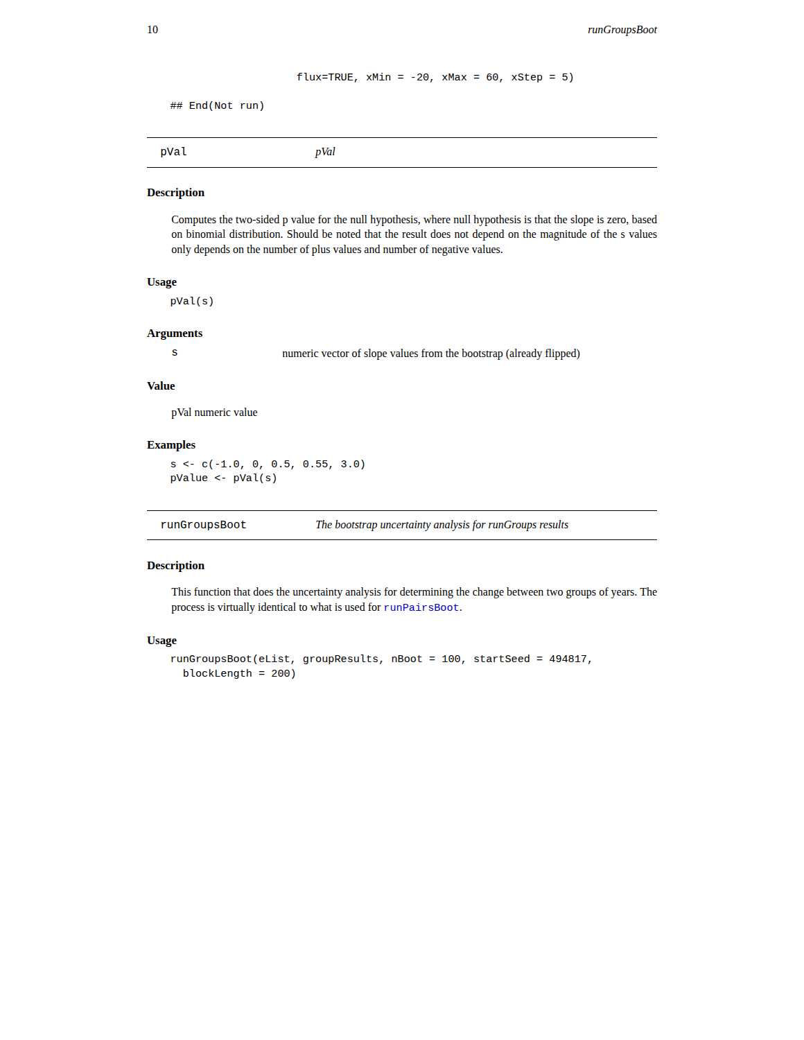10 runGroupsBoot
                    flux=TRUE, xMin = -20, xMax = 60, xStep = 5)

## End(Not run)
pVal pVal
Description
Computes the two-sided p value for the null hypothesis, where null hypothesis is that the slope is zero, based on binomial distribution. Should be noted that the result does not depend on the magnitude of the s values only depends on the number of plus values and number of negative values.
Usage
pVal(s)
Arguments
s
numeric vector of slope values from the bootstrap (already flipped)
Value
pVal numeric value
Examples
s <- c(-1.0, 0, 0.5, 0.55, 3.0)
pValue <- pVal(s)
runGroupsBoot The bootstrap uncertainty analysis for runGroups results
Description
This function that does the uncertainty analysis for determining the change between two groups of years. The process is virtually identical to what is used for runPairsBoot.
Usage
runGroupsBoot(eList, groupResults, nBoot = 100, startSeed = 494817,
  blockLength = 200)